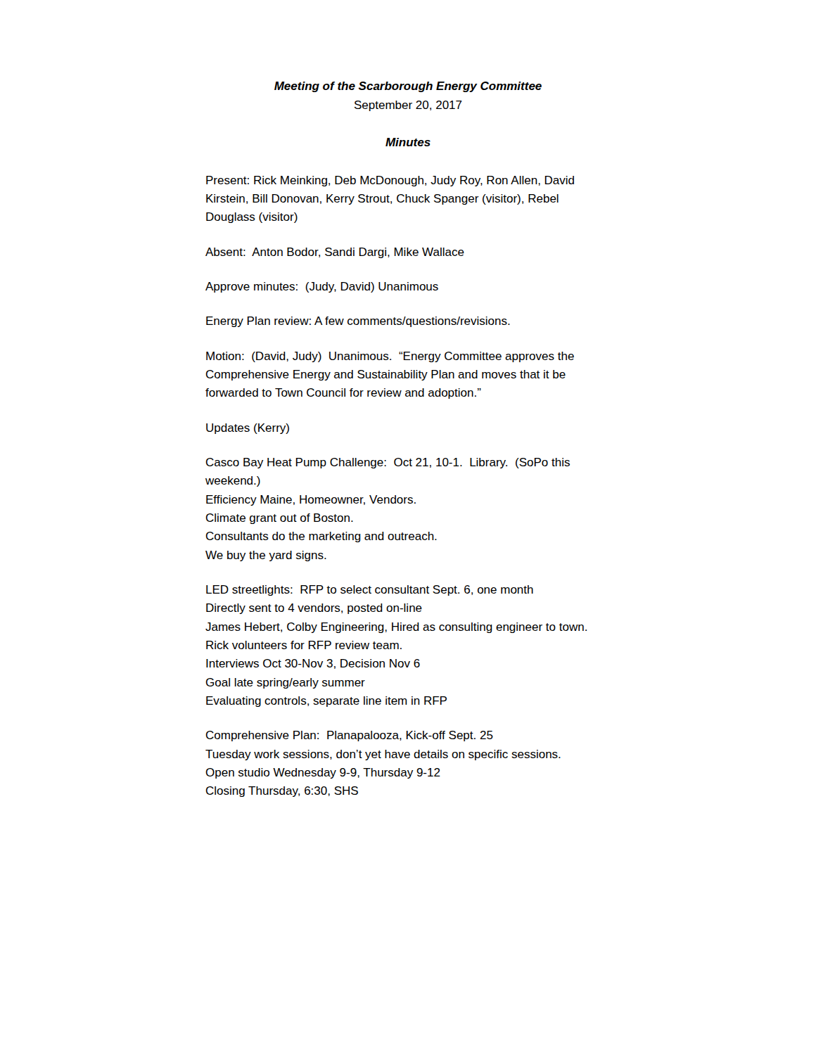Meeting of the Scarborough Energy Committee
September 20, 2017
Minutes
Present: Rick Meinking, Deb McDonough, Judy Roy, Ron Allen, David Kirstein, Bill Donovan, Kerry Strout, Chuck Spanger (visitor), Rebel Douglass (visitor)
Absent: Anton Bodor, Sandi Dargi, Mike Wallace
Approve minutes: (Judy, David) Unanimous
Energy Plan review: A few comments/questions/revisions.
Motion: (David, Judy) Unanimous. “Energy Committee approves the Comprehensive Energy and Sustainability Plan and moves that it be forwarded to Town Council for review and adoption.”
Updates (Kerry)
Casco Bay Heat Pump Challenge: Oct 21, 10-1. Library. (SoPo this weekend.)
Efficiency Maine, Homeowner, Vendors.
Climate grant out of Boston.
Consultants do the marketing and outreach.
We buy the yard signs.
LED streetlights: RFP to select consultant Sept. 6, one month
Directly sent to 4 vendors, posted on-line
James Hebert, Colby Engineering, Hired as consulting engineer to town.
Rick volunteers for RFP review team.
Interviews Oct 30-Nov 3, Decision Nov 6
Goal late spring/early summer
Evaluating controls, separate line item in RFP
Comprehensive Plan: Planapalooza, Kick-off Sept. 25
Tuesday work sessions, don’t yet have details on specific sessions.
Open studio Wednesday 9-9, Thursday 9-12
Closing Thursday, 6:30, SHS